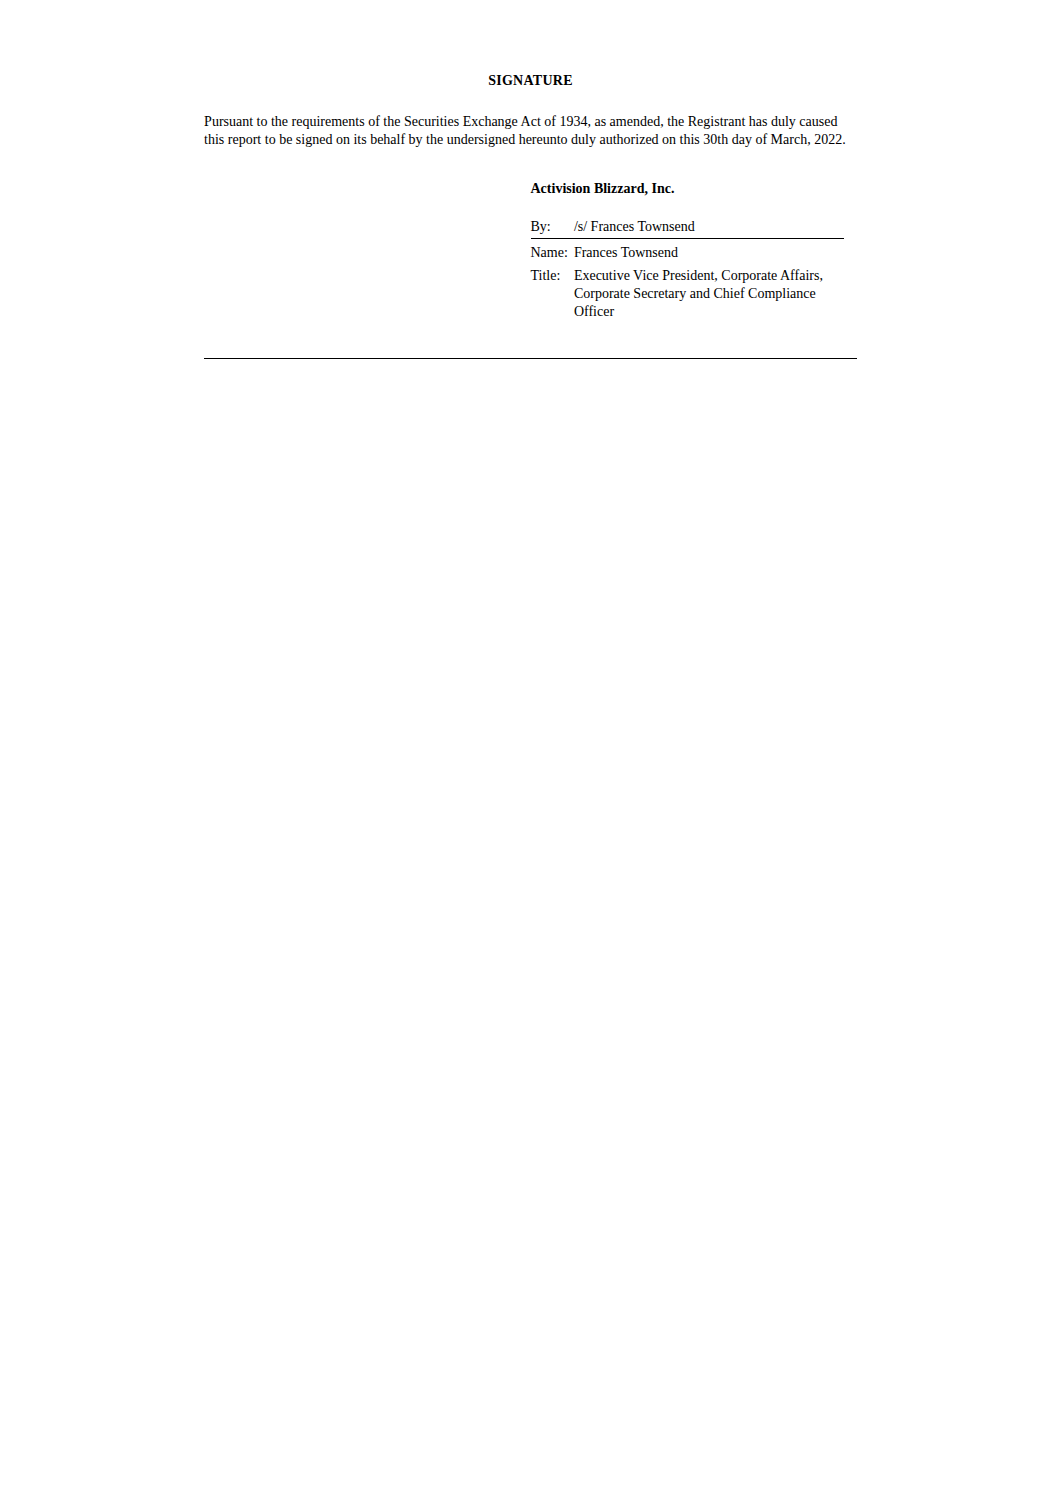SIGNATURE
Pursuant to the requirements of the Securities Exchange Act of 1934, as amended, the Registrant has duly caused this report to be signed on its behalf by the undersigned hereunto duly authorized on this 30th day of March, 2022.
Activision Blizzard, Inc.
| By: | /s/ Frances Townsend |
| Name: | Frances Townsend |
| Title: | Executive Vice President, Corporate Affairs, Corporate Secretary and Chief Compliance Officer |